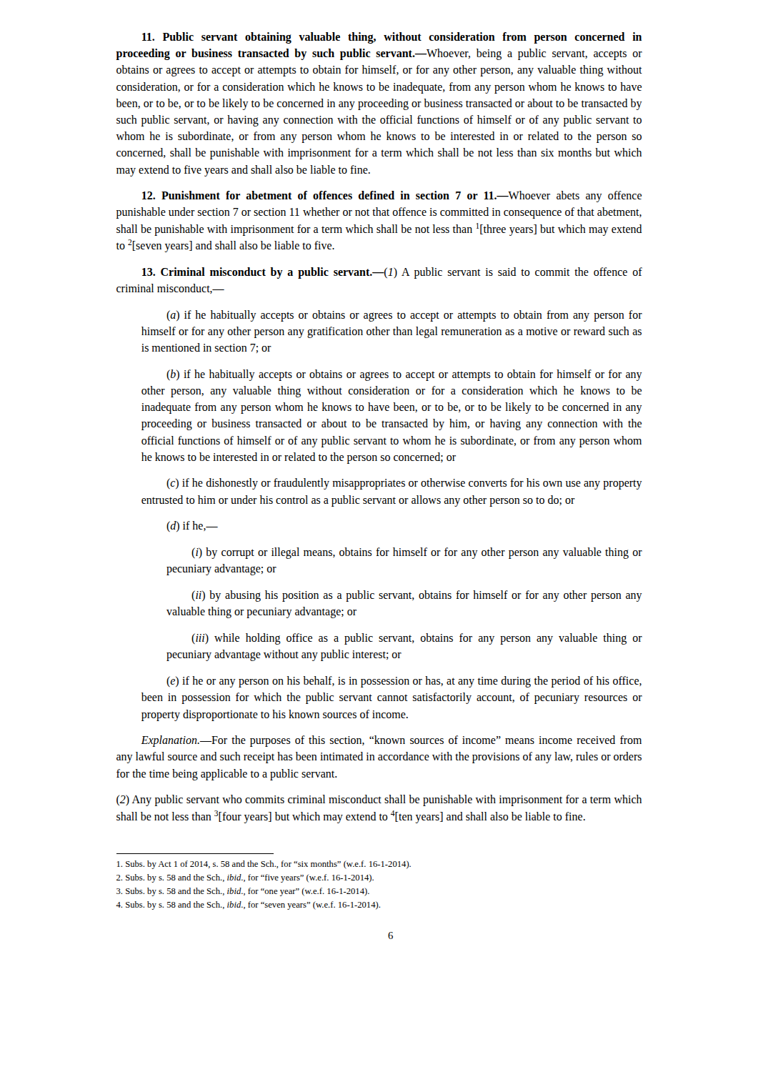11. Public servant obtaining valuable thing, without consideration from person concerned in proceeding or business transacted by such public servant.—Whoever, being a public servant, accepts or obtains or agrees to accept or attempts to obtain for himself, or for any other person, any valuable thing without consideration, or for a consideration which he knows to be inadequate, from any person whom he knows to have been, or to be, or to be likely to be concerned in any proceeding or business transacted or about to be transacted by such public servant, or having any connection with the official functions of himself or of any public servant to whom he is subordinate, or from any person whom he knows to be interested in or related to the person so concerned, shall be punishable with imprisonment for a term which shall be not less than six months but which may extend to five years and shall also be liable to fine.
12. Punishment for abetment of offences defined in section 7 or 11.—Whoever abets any offence punishable under section 7 or section 11 whether or not that offence is committed in consequence of that abetment, shall be punishable with imprisonment for a term which shall be not less than 1[three years] but which may extend to 2[seven years] and shall also be liable to five.
13. Criminal misconduct by a public servant.—(1) A public servant is said to commit the offence of criminal misconduct,—
(a) if he habitually accepts or obtains or agrees to accept or attempts to obtain from any person for himself or for any other person any gratification other than legal remuneration as a motive or reward such as is mentioned in section 7; or
(b) if he habitually accepts or obtains or agrees to accept or attempts to obtain for himself or for any other person, any valuable thing without consideration or for a consideration which he knows to be inadequate from any person whom he knows to have been, or to be, or to be likely to be concerned in any proceeding or business transacted or about to be transacted by him, or having any connection with the official functions of himself or of any public servant to whom he is subordinate, or from any person whom he knows to be interested in or related to the person so concerned; or
(c) if he dishonestly or fraudulently misappropriates or otherwise converts for his own use any property entrusted to him or under his control as a public servant or allows any other person so to do; or
(d) if he,—
(i) by corrupt or illegal means, obtains for himself or for any other person any valuable thing or pecuniary advantage; or
(ii) by abusing his position as a public servant, obtains for himself or for any other person any valuable thing or pecuniary advantage; or
(iii) while holding office as a public servant, obtains for any person any valuable thing or pecuniary advantage without any public interest; or
(e) if he or any person on his behalf, is in possession or has, at any time during the period of his office, been in possession for which the public servant cannot satisfactorily account, of pecuniary resources or property disproportionate to his known sources of income.
Explanation.—For the purposes of this section, “known sources of income” means income received from any lawful source and such receipt has been intimated in accordance with the provisions of any law, rules or orders for the time being applicable to a public servant.
(2) Any public servant who commits criminal misconduct shall be punishable with imprisonment for a term which shall be not less than 3[four years] but which may extend to 4[ten years] and shall also be liable to fine.
1. Subs. by Act 1 of 2014, s. 58 and the Sch., for “six months” (w.e.f. 16-1-2014).
2. Subs. by s. 58 and the Sch., ibid., for “five years” (w.e.f. 16-1-2014).
3. Subs. by s. 58 and the Sch., ibid., for “one year” (w.e.f. 16-1-2014).
4. Subs. by s. 58 and the Sch., ibid., for “seven years” (w.e.f. 16-1-2014).
6